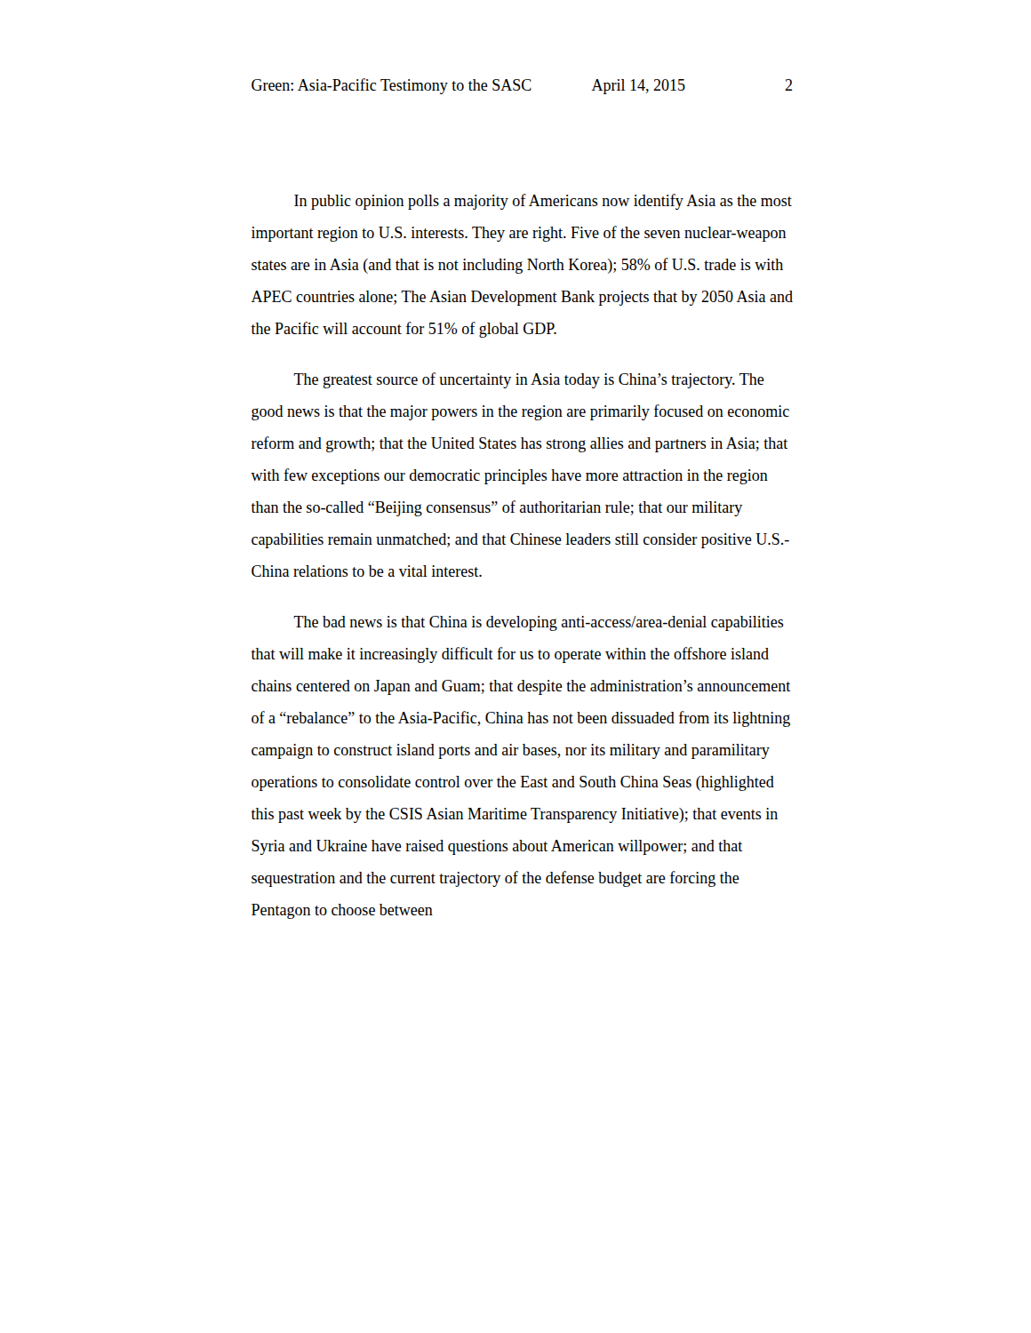Green: Asia-Pacific Testimony to the SASC April 14, 2015 2
In public opinion polls a majority of Americans now identify Asia as the most important region to U.S. interests. They are right. Five of the seven nuclear-weapon states are in Asia (and that is not including North Korea); 58% of U.S. trade is with APEC countries alone; The Asian Development Bank projects that by 2050 Asia and the Pacific will account for 51% of global GDP.
The greatest source of uncertainty in Asia today is China’s trajectory. The good news is that the major powers in the region are primarily focused on economic reform and growth; that the United States has strong allies and partners in Asia; that with few exceptions our democratic principles have more attraction in the region than the so-called “Beijing consensus” of authoritarian rule; that our military capabilities remain unmatched; and that Chinese leaders still consider positive U.S.-China relations to be a vital interest.
The bad news is that China is developing anti-access/area-denial capabilities that will make it increasingly difficult for us to operate within the offshore island chains centered on Japan and Guam; that despite the administration’s announcement of a “rebalance” to the Asia-Pacific, China has not been dissuaded from its lightning campaign to construct island ports and air bases, nor its military and paramilitary operations to consolidate control over the East and South China Seas (highlighted this past week by the CSIS Asian Maritime Transparency Initiative); that events in Syria and Ukraine have raised questions about American willpower; and that sequestration and the current trajectory of the defense budget are forcing the Pentagon to choose between